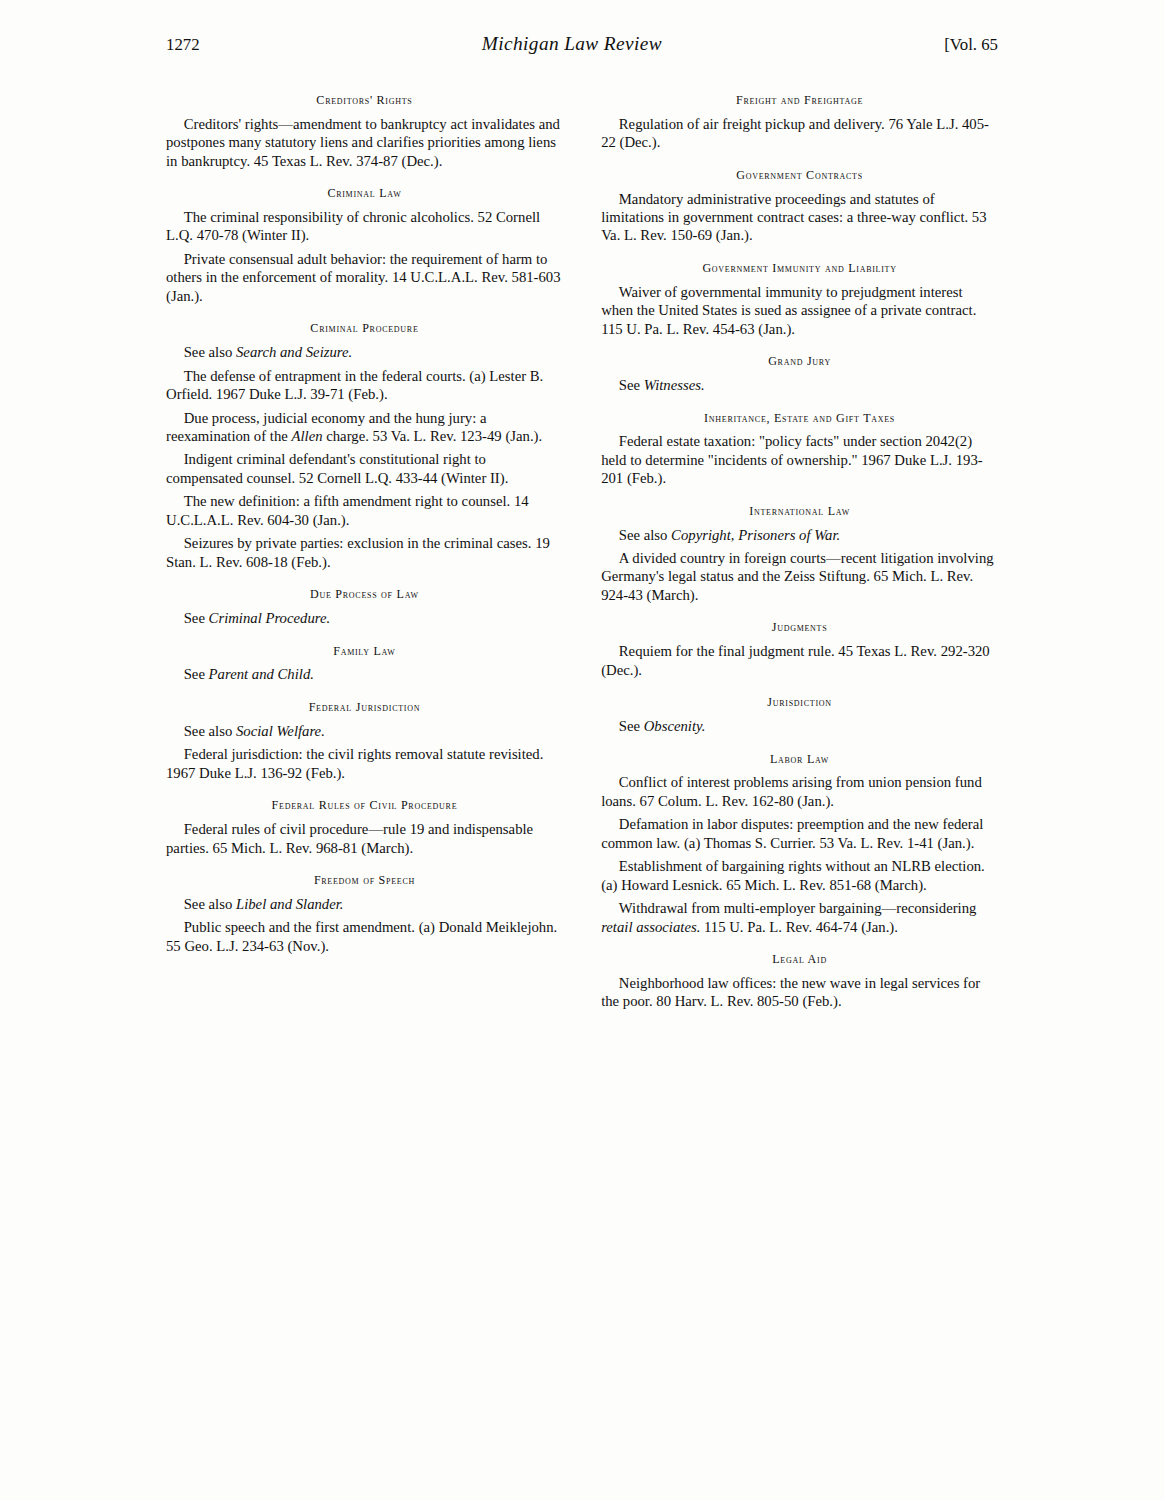1272 Michigan Law Review [Vol. 65
Creditors' Rights
Creditors' rights—amendment to bankruptcy act invalidates and postpones many statutory liens and clarifies priorities among liens in bankruptcy. 45 Texas L. Rev. 374-87 (Dec.).
Criminal Law
The criminal responsibility of chronic alcoholics. 52 Cornell L.Q. 470-78 (Winter II).
Private consensual adult behavior: the requirement of harm to others in the enforcement of morality. 14 U.C.L.A.L. Rev. 581-603 (Jan.).
Criminal Procedure
See also Search and Seizure.
The defense of entrapment in the federal courts. (a) Lester B. Orfield. 1967 Duke L.J. 39-71 (Feb.).
Due process, judicial economy and the hung jury: a reexamination of the Allen charge. 53 Va. L. Rev. 123-49 (Jan.).
Indigent criminal defendant's constitutional right to compensated counsel. 52 Cornell L.Q. 433-44 (Winter II).
The new definition: a fifth amendment right to counsel. 14 U.C.L.A.L. Rev. 604-30 (Jan.).
Seizures by private parties: exclusion in the criminal cases. 19 Stan. L. Rev. 608-18 (Feb.).
Due Process of Law
See Criminal Procedure.
Family Law
See Parent and Child.
Federal Jurisdiction
See also Social Welfare.
Federal jurisdiction: the civil rights removal statute revisited. 1967 Duke L.J. 136-92 (Feb.).
Federal Rules of Civil Procedure
Federal rules of civil procedure—rule 19 and indispensable parties. 65 Mich. L. Rev. 968-81 (March).
Freedom of Speech
See also Libel and Slander.
Public speech and the first amendment. (a) Donald Meiklejohn. 55 Geo. L.J. 234-63 (Nov.).
Freight and Freightage
Regulation of air freight pickup and delivery. 76 Yale L.J. 405-22 (Dec.).
Government Contracts
Mandatory administrative proceedings and statutes of limitations in government contract cases: a three-way conflict. 53 Va. L. Rev. 150-69 (Jan.).
Government Immunity and Liability
Waiver of governmental immunity to prejudgment interest when the United States is sued as assignee of a private contract. 115 U. Pa. L. Rev. 454-63 (Jan.).
Grand Jury
See Witnesses.
Inheritance, Estate and Gift Taxes
Federal estate taxation: "policy facts" under section 2042(2) held to determine "incidents of ownership." 1967 Duke L.J. 193-201 (Feb.).
International Law
See also Copyright, Prisoners of War.
A divided country in foreign courts—recent litigation involving Germany's legal status and the Zeiss Stiftung. 65 Mich. L. Rev. 924-43 (March).
Judgments
Requiem for the final judgment rule. 45 Texas L. Rev. 292-320 (Dec.).
Jurisdiction
See Obscenity.
Labor Law
Conflict of interest problems arising from union pension fund loans. 67 Colum. L. Rev. 162-80 (Jan.).
Defamation in labor disputes: preemption and the new federal common law. (a) Thomas S. Currier. 53 Va. L. Rev. 1-41 (Jan.).
Establishment of bargaining rights without an NLRB election. (a) Howard Lesnick. 65 Mich. L. Rev. 851-68 (March).
Withdrawal from multi-employer bargaining—reconsidering retail associates. 115 U. Pa. L. Rev. 464-74 (Jan.).
Legal Aid
Neighborhood law offices: the new wave in legal services for the poor. 80 Harv. L. Rev. 805-50 (Feb.).